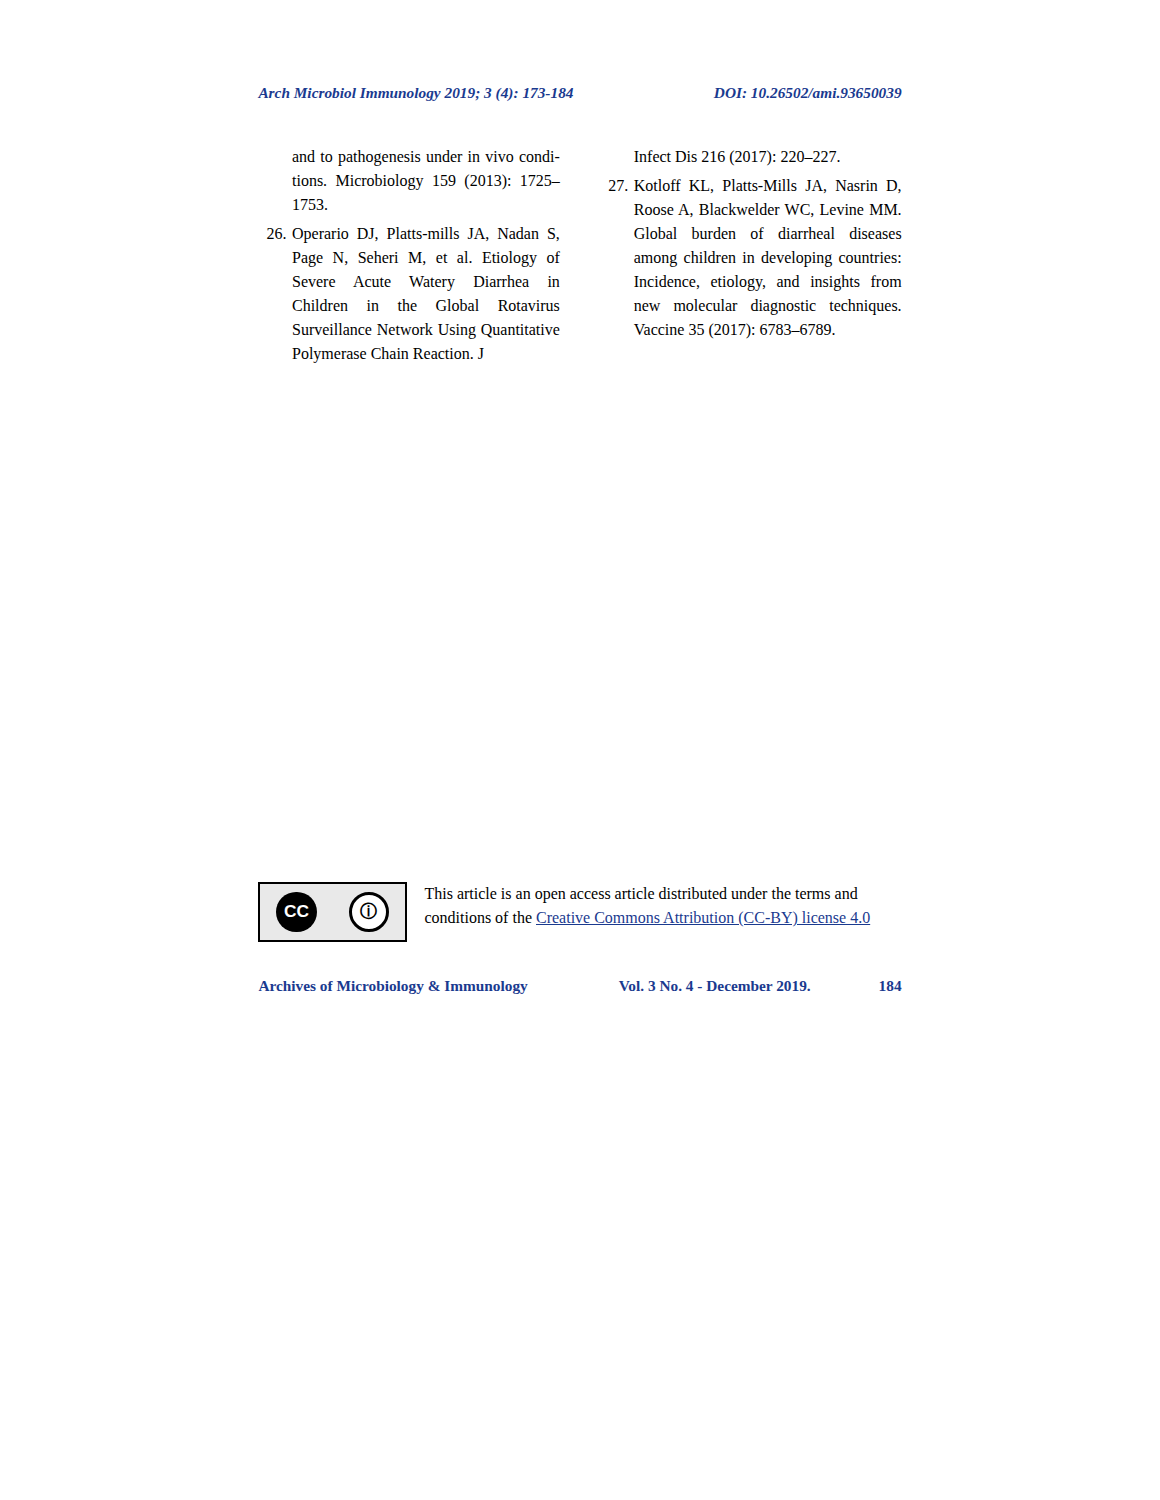Arch Microbiol Immunology 2019; 3 (4): 173-184
DOI: 10.26502/ami.93650039
and to pathogenesis under in vivo conditions. Microbiology 159 (2013): 1725–1753.
26. Operario DJ, Platts-mills JA, Nadan S, Page N, Seheri M, et al. Etiology of Severe Acute Watery Diarrhea in Children in the Global Rotavirus Surveillance Network Using Quantitative Polymerase Chain Reaction. J
Infect Dis 216 (2017): 220–227.
27. Kotloff KL, Platts-Mills JA, Nasrin D, Roose A, Blackwelder WC, Levine MM. Global burden of diarrheal diseases among children in developing countries: Incidence, etiology, and insights from new molecular diagnostic techniques. Vaccine 35 (2017): 6783–6789.
CC
ⓘ
This article is an open access article distributed under the terms and conditions of the Creative Commons Attribution (CC-BY) license 4.0
Archives of Microbiology & Immunology
Vol. 3 No. 4 - December 2019.
184